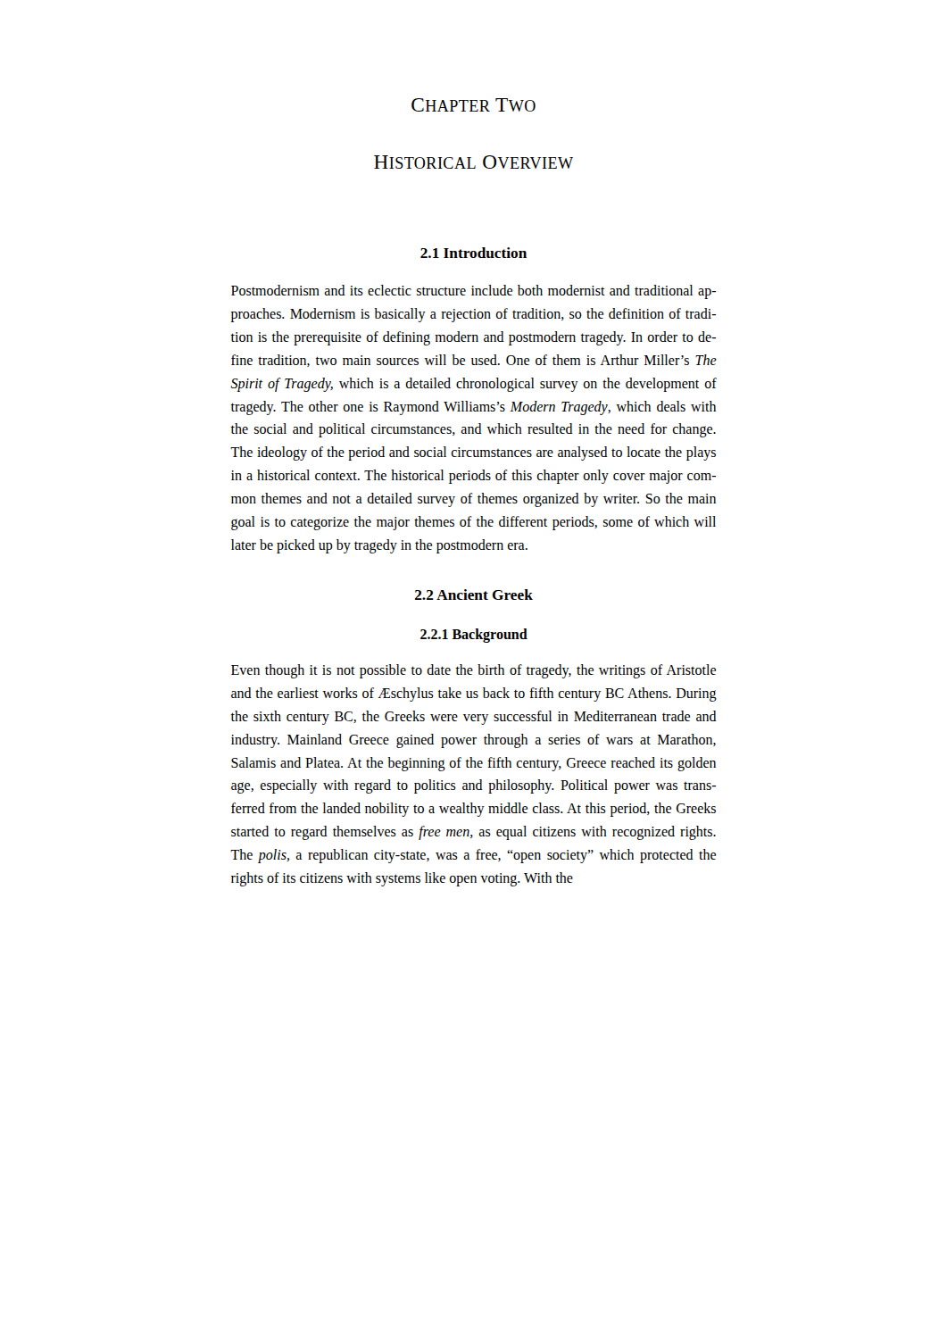CHAPTER TWO
HISTORICAL OVERVIEW
2.1 Introduction
Postmodernism and its eclectic structure include both modernist and traditional approaches. Modernism is basically a rejection of tradition, so the definition of tradition is the prerequisite of defining modern and postmodern tragedy. In order to define tradition, two main sources will be used. One of them is Arthur Miller’s The Spirit of Tragedy, which is a detailed chronological survey on the development of tragedy. The other one is Raymond Williams’s Modern Tragedy, which deals with the social and political circumstances, and which resulted in the need for change. The ideology of the period and social circumstances are analysed to locate the plays in a historical context. The historical periods of this chapter only cover major common themes and not a detailed survey of themes organized by writer. So the main goal is to categorize the major themes of the different periods, some of which will later be picked up by tragedy in the postmodern era.
2.2 Ancient Greek
2.2.1 Background
Even though it is not possible to date the birth of tragedy, the writings of Aristotle and the earliest works of Æschylus take us back to fifth century BC Athens. During the sixth century BC, the Greeks were very successful in Mediterranean trade and industry. Mainland Greece gained power through a series of wars at Marathon, Salamis and Platea. At the beginning of the fifth century, Greece reached its golden age, especially with regard to politics and philosophy. Political power was transferred from the landed nobility to a wealthy middle class. At this period, the Greeks started to regard themselves as free men, as equal citizens with recognized rights. The polis, a republican city-state, was a free, “open society” which protected the rights of its citizens with systems like open voting. With the